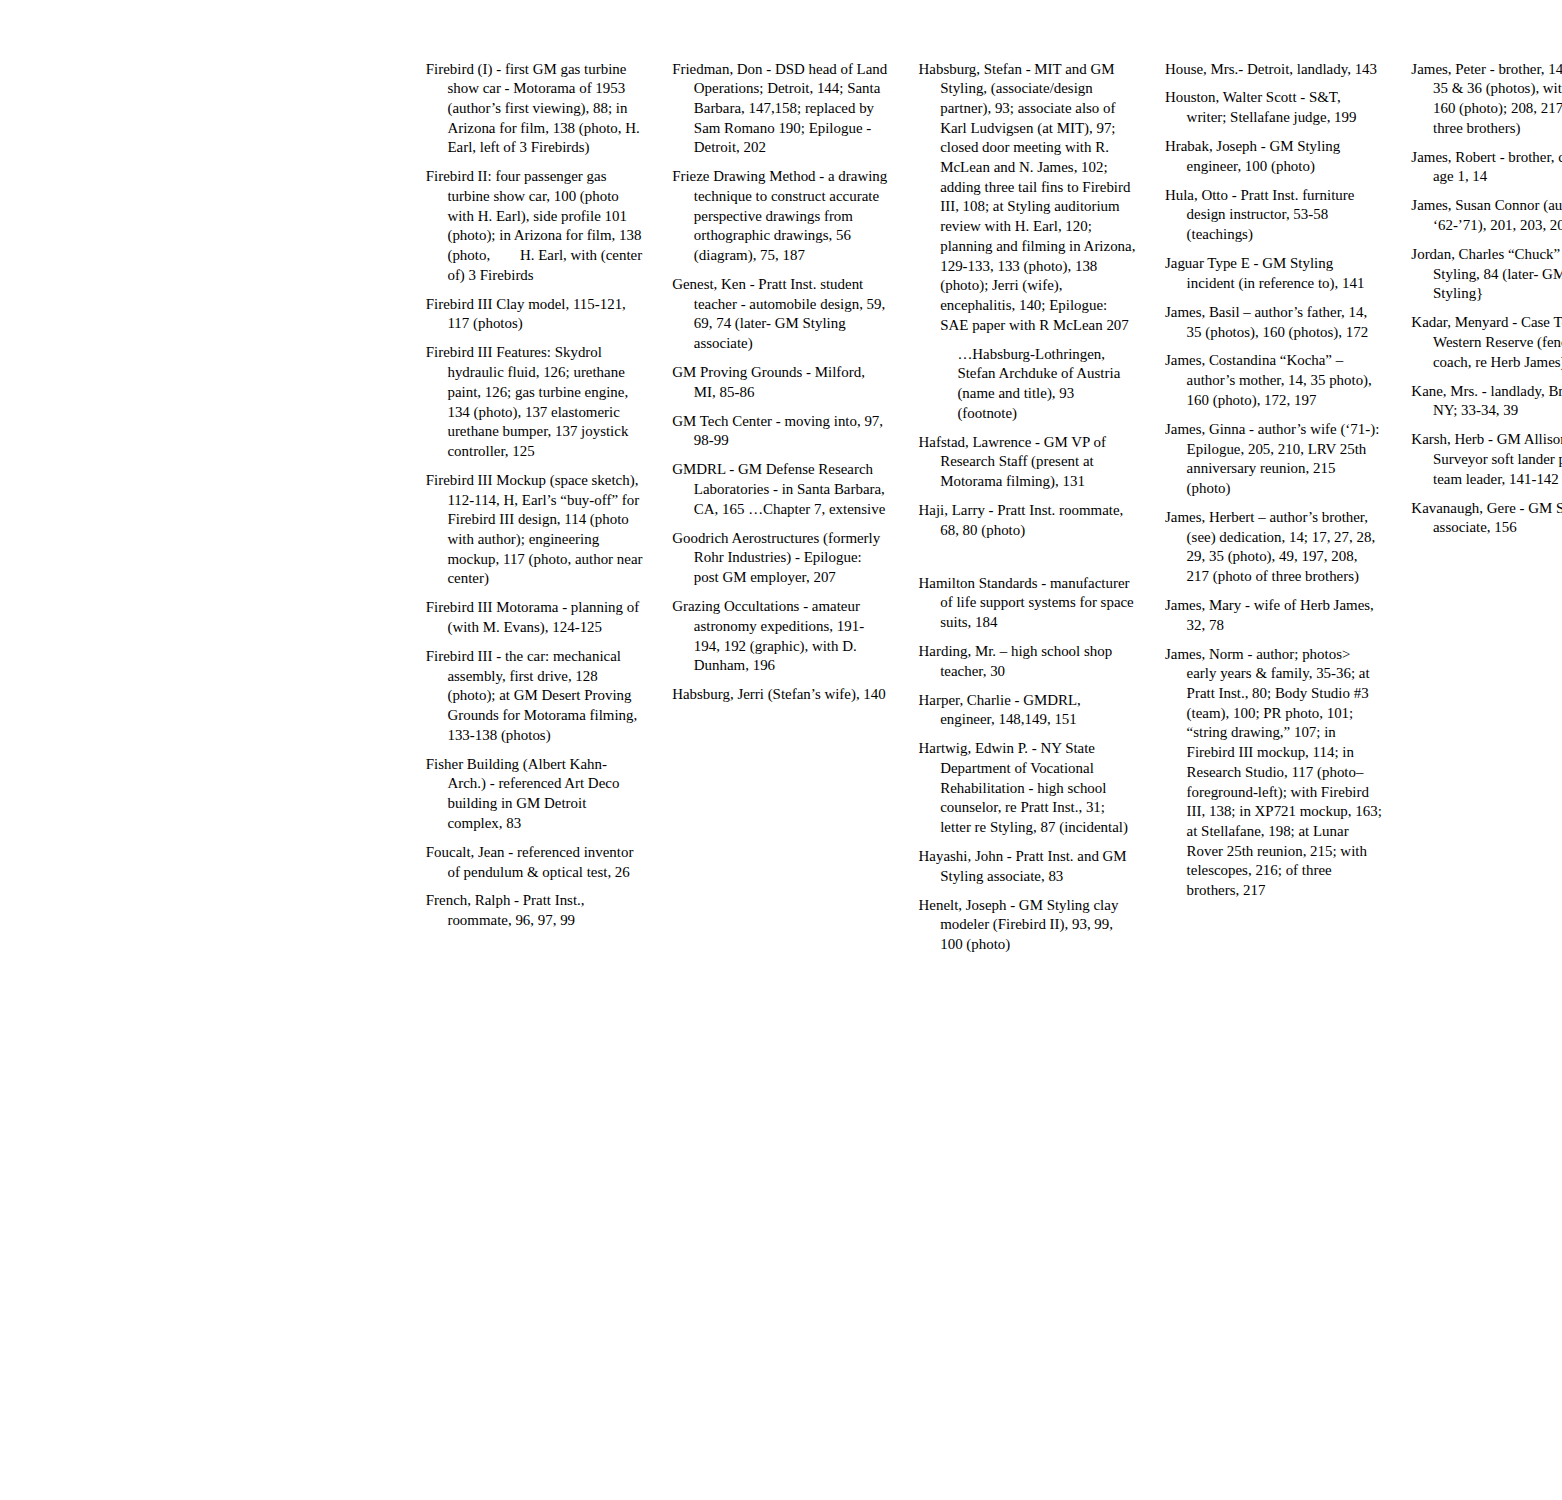Firebird (I) - first GM gas turbine show car - Motorama of 1953 (author’s first viewing), 88; in Arizona for film, 138 (photo, H. Earl, left of 3 Firebirds)
Firebird II: four passenger gas turbine show car, 100 (photo with H. Earl), side profile 101 (photo); in Arizona for film, 138 (photo, H. Earl, with (center of) 3 Firebirds
Firebird III Clay model, 115-121, 117 (photos)
Firebird III Features: Skydrol hydraulic fluid, 126; urethane paint, 126; gas turbine engine, 134 (photo), 137 elastomeric urethane bumper, 137 joystick controller, 125
Firebird III Mockup (space sketch), 112-114, H, Earl’s “buy-off” for Firebird III design, 114 (photo with author); engineering mockup, 117 (photo, author near center)
Firebird III Motorama - planning of (with M. Evans), 124-125
Firebird III - the car: mechanical assembly, first drive, 128 (photo); at GM Desert Proving Grounds for Motorama filming, 133-138 (photos)
Fisher Building (Albert Kahn-Arch.) - referenced Art Deco building in GM Detroit complex, 83
Foucalt, Jean - referenced inventor of pendulum & optical test, 26
French, Ralph - Pratt Inst., roommate, 96, 97, 99
Friedman, Don - DSD head of Land Operations; Detroit, 144; Santa Barbara, 147,158; replaced by Sam Romano 190; Epilogue - Detroit, 202
Frieze Drawing Method - a drawing technique to construct accurate perspective drawings from orthographic drawings, 56 (diagram), 75, 187
Genest, Ken - Pratt Inst. student teacher - automobile design, 59, 69, 74 (later- GM Styling associate)
GM Proving Grounds - Milford, MI, 85-86
GM Tech Center - moving into, 97, 98-99
GMDRL - GM Defense Research Laboratories - in Santa Barbara, CA, 165 …Chapter 7, extensive
Goodrich Aerostructures (formerly Rohr Industries) - Epilogue: post GM employer, 207
Grazing Occultations - amateur astronomy expeditions, 191-194, 192 (graphic), with D. Dunham, 196
Habsburg, Jerri (Stefan’s wife), 140
Habsburg, Stefan - MIT and GM Styling, (associate/design partner), 93; associate also of Karl Ludvigsen (at MIT), 97; closed door meeting with R. McLean and N. James, 102; adding three tail fins to Firebird III, 108; at Styling auditorium review with H. Earl, 120; planning and filming in Arizona, 129-133, 133 (photo), 138 (photo); Jerri (wife), encephalitis, 140; Epilogue: SAE paper with R McLean 207
…Habsburg-Lothringen, Stefan Archduke of Austria (name and title), 93 (footnote)
Hafstad, Lawrence - GM VP of Research Staff (present at Motorama filming), 131
Haji, Larry - Pratt Inst. roommate, 68, 80 (photo)
Hamilton Standards - manufacturer of life support systems for space suits, 184
Harding, Mr. – high school shop teacher, 30
Harper, Charlie - GMDRL, engineer, 148,149, 151
Hartwig, Edwin P. - NY State Department of Vocational Rehabilitation - high school counselor, re Pratt Inst., 31; letter re Styling, 87 (incidental)
Hayashi, John - Pratt Inst. and GM Styling associate, 83
Henelt, Joseph - GM Styling clay modeler (Firebird II), 93, 99, 100 (photo)
House, Mrs.- Detroit, landlady, 143
Houston, Walter Scott - S&T, writer; Stellafane judge, 199
Hrabak, Joseph - GM Styling engineer, 100 (photo)
Hula, Otto - Pratt Inst. furniture design instructor, 53-58 (teachings)
Jaguar Type E - GM Styling incident (in reference to), 141
James, Basil – author’s father, 14, 35 (photos), 160 (photos), 172
James, Costandina “Kocha” – author’s mother, 14, 35 photo), 160 (photo), 172, 197
James, Ginna - author’s wife (‘71-): Epilogue, 205, 210, LRV 25th anniversary reunion, 215 (photo)
James, Herbert – author’s brother, (see) dedication, 14; 17, 27, 28, 29, 35 (photo), 49, 197, 208, 217 (photo of three brothers)
James, Mary - wife of Herb James, 32, 78
James, Norm - author; photos> early years & family, 35-36; at Pratt Inst., 80; Body Studio #3 (team), 100; PR photo, 101; “string drawing,” 107; in Firebird III mockup, 114; in Research Studio, 117 (photo–foreground-left); with Firebird III, 138; in XP721 mockup, 163; at Stellafane, 198; at Lunar Rover 25th reunion, 215; with telescopes, 216; of three brothers, 217
James, Peter - brother, 14, 17, 27, 35 & 36 (photos), with family, 160 (photo); 208, 217 (photo of three brothers)
James, Robert - brother, deceased at age 1, 14
James, Susan Connor (author’s wife ‘62-’71), 201, 203, 205
Jordan, Charles “Chuck” - GM Styling, 84 (later- GM VP of Styling}
Kadar, Menyard - Case Tech & Western Reserve (fencing coach, re Herb James), 208
Kane, Mrs. - landlady, Brooklyn, NY; 33-34, 39
Karsh, Herb - GM Allison; Surveyor soft lander proposal team leader, 141-142
Kavanaugh, Gere - GM Styling associate, 156